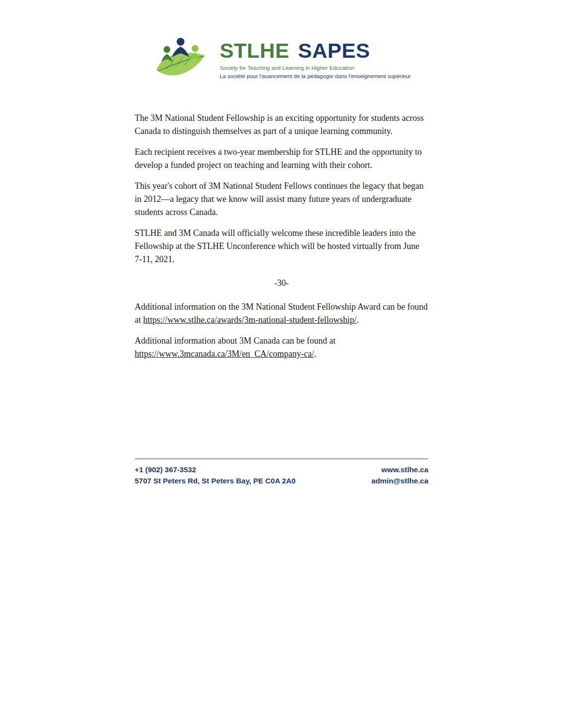STLHE SAPES
Society for Teaching and Learning in Higher Education
La société pour l'avancement de la pédagogie dans l'enseignement supérieur
The 3M National Student Fellowship is an exciting opportunity for students across Canada to distinguish themselves as part of a unique learning community.
Each recipient receives a two-year membership for STLHE and the opportunity to develop a funded project on teaching and learning with their cohort.
This year's cohort of 3M National Student Fellows continues the legacy that began in 2012—a legacy that we know will assist many future years of undergraduate students across Canada.
STLHE and 3M Canada will officially welcome these incredible leaders into the Fellowship at the STLHE Unconference which will be hosted virtually from June 7-11, 2021.
-30-
Additional information on the 3M National Student Fellowship Award can be found at https://www.stlhe.ca/awards/3m-national-student-fellowship/.
Additional information about 3M Canada can be found at https://www.3mcanada.ca/3M/en_CA/company-ca/.
+1 (902) 367-3532
5707 St Peters Rd, St Peters Bay, PE C0A 2A0
www.stlhe.ca
admin@stlhe.ca